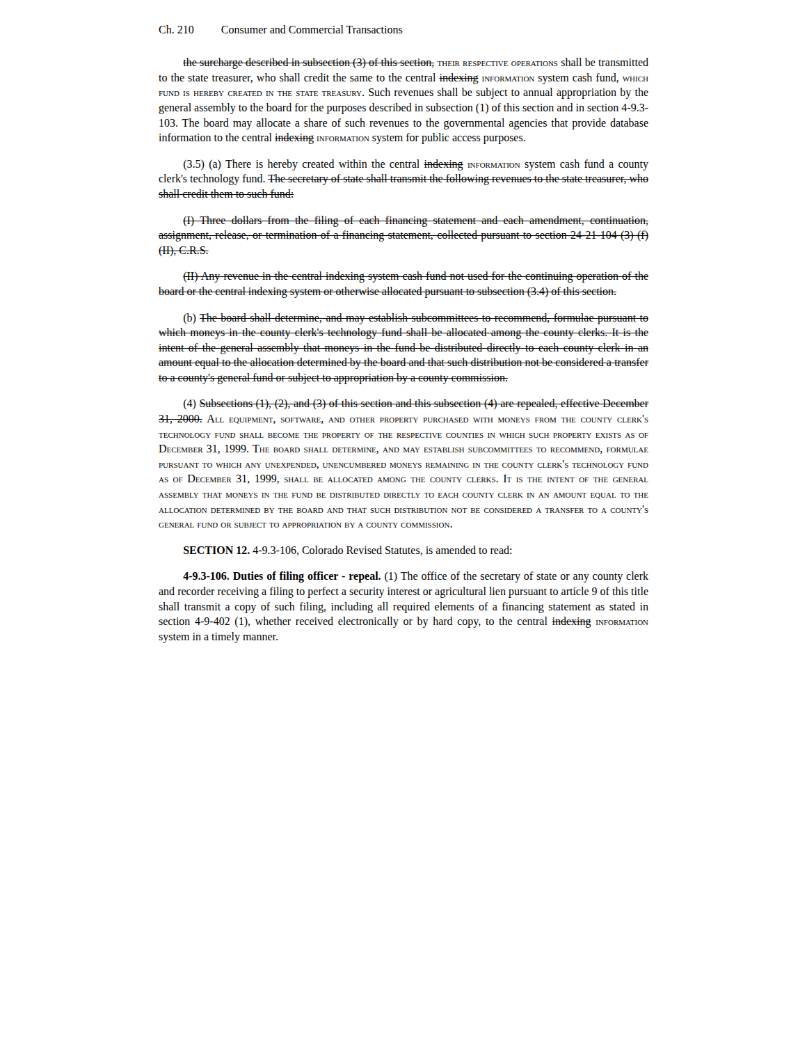Ch. 210 Consumer and Commercial Transactions
the surcharge described in subsection (3) of this section, their respective operations shall be transmitted to the state treasurer, who shall credit the same to the central indexing information system cash fund, which fund is hereby created in the state treasury. Such revenues shall be subject to annual appropriation by the general assembly to the board for the purposes described in subsection (1) of this section and in section 4-9.3-103. The board may allocate a share of such revenues to the governmental agencies that provide database information to the central indexing information system for public access purposes.
(3.5) (a) There is hereby created within the central indexing information system cash fund a county clerk's technology fund. The secretary of state shall transmit the following revenues to the state treasurer, who shall credit them to such fund:
(I) Three dollars from the filing of each financing statement and each amendment, continuation, assignment, release, or termination of a financing statement, collected pursuant to section 24-21-104 (3) (f) (II), C.R.S.
(II) Any revenue in the central indexing system cash fund not used for the continuing operation of the board or the central indexing system or otherwise allocated pursuant to subsection (3.4) of this section.
(b) The board shall determine, and may establish subcommittees to recommend, formulae pursuant to which moneys in the county clerk's technology fund shall be allocated among the county clerks. It is the intent of the general assembly that moneys in the fund be distributed directly to each county clerk in an amount equal to the allocation determined by the board and that such distribution not be considered a transfer to a county's general fund or subject to appropriation by a county commission.
(4) Subsections (1), (2), and (3) of this section and this subsection (4) are repealed, effective December 31, 2000. All equipment, software, and other property purchased with moneys from the county clerk's technology fund shall become the property of the respective counties in which such property exists as of December 31, 1999. The board shall determine, and may establish subcommittees to recommend, formulae pursuant to which any unexpended, unencumbered moneys remaining in the county clerk's technology fund as of December 31, 1999, shall be allocated among the county clerks. It is the intent of the general assembly that moneys in the fund be distributed directly to each county clerk in an amount equal to the allocation determined by the board and that such distribution not be considered a transfer to a county's general fund or subject to appropriation by a county commission.
SECTION 12. 4-9.3-106, Colorado Revised Statutes, is amended to read:
4-9.3-106. Duties of filing officer - repeal. (1) The office of the secretary of state or any county clerk and recorder receiving a filing to perfect a security interest or agricultural lien pursuant to article 9 of this title shall transmit a copy of such filing, including all required elements of a financing statement as stated in section 4-9-402 (1), whether received electronically or by hard copy, to the central indexing information system in a timely manner.